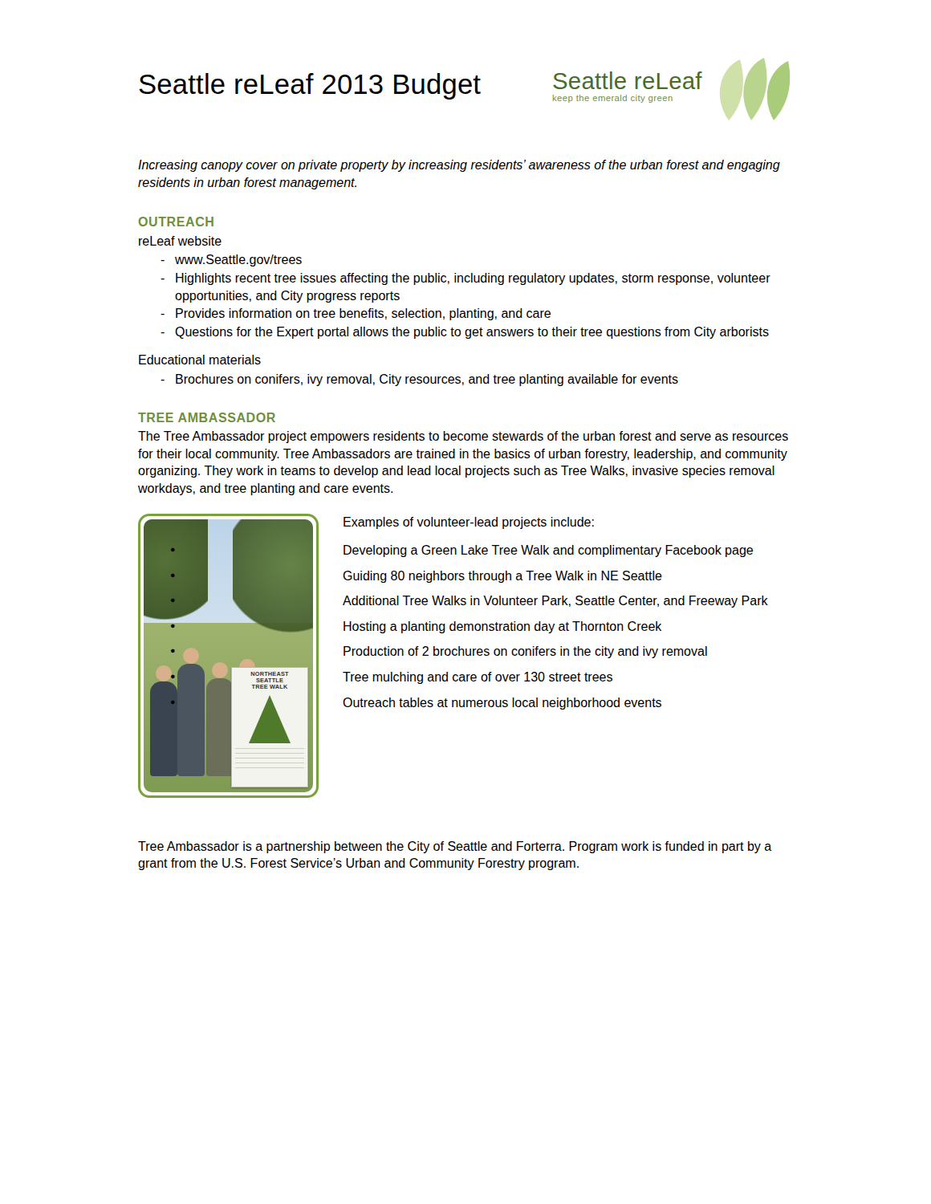Seattle reLeaf 2013 Budget
Seattle reLeaf
keep the emerald city green
Increasing canopy cover on private property by increasing residents’ awareness of the urban forest and engaging residents in urban forest management.
OUTREACH
reLeaf website
www.Seattle.gov/trees
Highlights recent tree issues affecting the public, including regulatory updates, storm response, volunteer opportunities, and City progress reports
Provides information on tree benefits, selection, planting, and care
Questions for the Expert portal allows the public to get answers to their tree questions from City arborists
Educational materials
Brochures on conifers, ivy removal, City resources, and tree planting available for events
TREE AMBASSADOR
The Tree Ambassador project empowers residents to become stewards of the urban forest and serve as resources for their local community. Tree Ambassadors are trained in the basics of urban forestry, leadership, and community organizing. They work in teams to develop and lead local projects such as Tree Walks, invasive species removal workdays, and tree planting and care events.
NORTHEAST
SEATTLE
TREE WALK
Examples of volunteer-lead projects include:
Developing a Green Lake Tree Walk and complimentary Facebook page
Guiding 80 neighbors through a Tree Walk in NE Seattle
Additional Tree Walks in Volunteer Park, Seattle Center, and Freeway Park
Hosting a planting demonstration day at Thornton Creek
Production of 2 brochures on conifers in the city and ivy removal
Tree mulching and care of over 130 street trees
Outreach tables at numerous local neighborhood events
Tree Ambassador is a partnership between the City of Seattle and Forterra. Program work is funded in part by a grant from the U.S. Forest Service’s Urban and Community Forestry program.